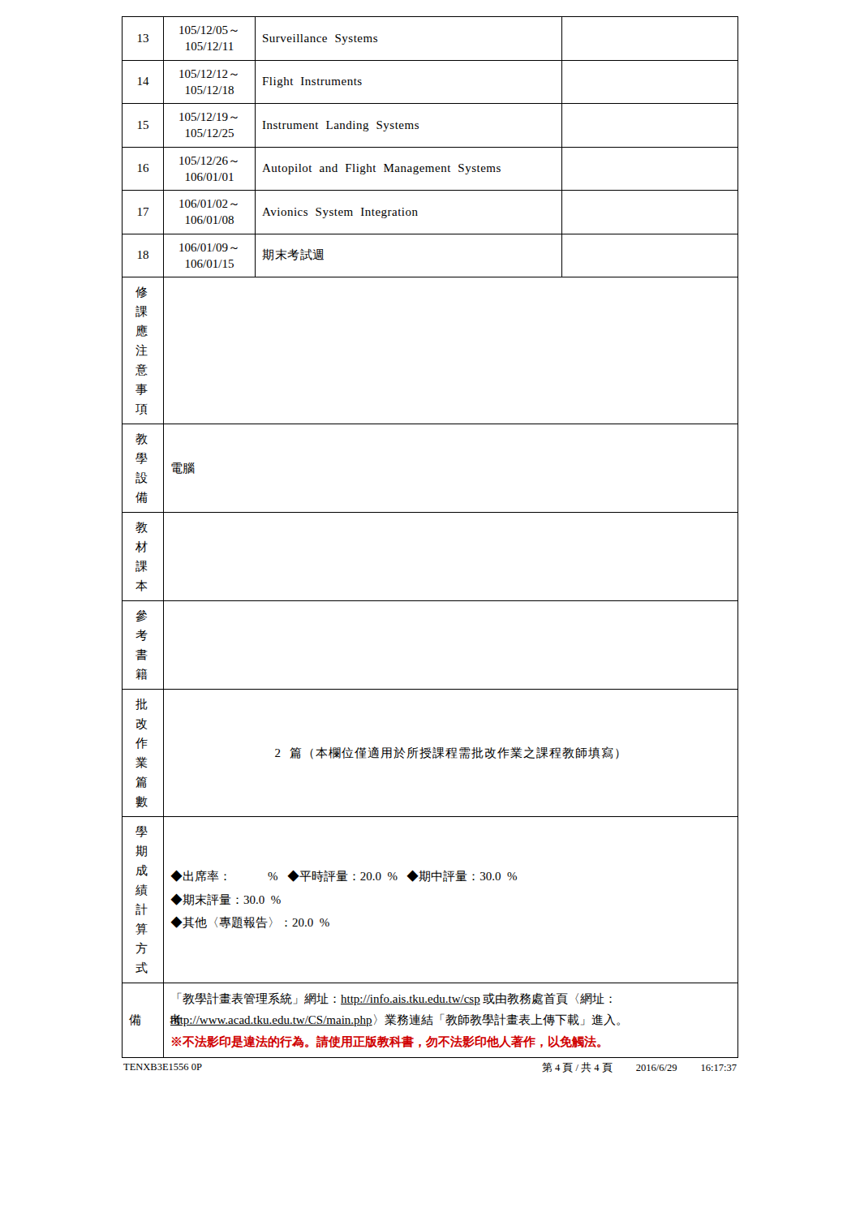| 13 | 105/12/05～ 105/12/11 | Surveillance Systems | |
| 14 | 105/12/12～ 105/12/18 | Flight Instruments | |
| 15 | 105/12/19～ 105/12/25 | Instrument Landing Systems | |
| 16 | 105/12/26～ 106/01/01 | Autopilot and Flight Management Systems | |
| 17 | 106/01/02～ 106/01/08 | Avionics System Integration | |
| 18 | 106/01/09～ 106/01/15 | 期末考試週 | |
| 修課應 注意事項 | |
| 教學設備 | 電腦 |
| 教材課本 | |
| 參考書籍 | |
| 批改作業 篇數 | 2 篇（本欄位僅適用於所授課程需批改作業之課程教師填寫） |
| 學期成績 計算方式 | ◆出席率： % ◆平時評量：20.0 % ◆期中評量：30.0 % ◆期末評量：30.0 % ◆其他〈專題報告〉：20.0 % |
| 備 考 | 「教學計畫表管理系統」網址： http://info.ais.tku.edu.tw/csp 或由教務處首頁〈網址： http://www.acad.tku.edu.tw/CS/main.php 〉業務連結「教師教學計畫表上傳下載」進入。 ※不法影印是違法的行為。請使用正版教科書，勿不法影印他人著作，以免觸法。 |
TENXB3E1556 0P
第 4 頁 / 共 4 頁 2016/6/29 16:17:37